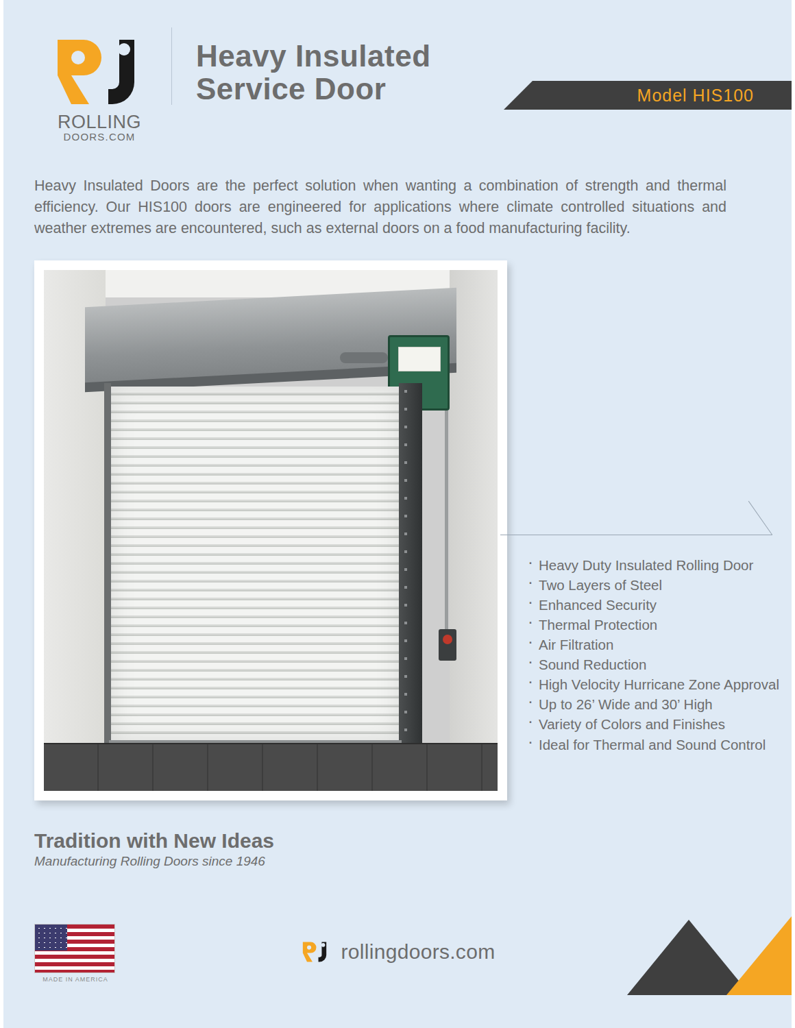ROLLING
DOORS.COM
Heavy Insulated
Service Door
Model HIS100
Heavy Insulated Doors are the perfect solution when wanting a combination of strength and thermal efficiency. Our HIS100 doors are engineered for applications where climate controlled situations and weather extremes are encountered, such as external doors on a food manufacturing facility.
Heavy Duty Insulated Rolling Door
Two Layers of Steel
Enhanced Security
Thermal Protection
Air Filtration
Sound Reduction
High Velocity Hurricane Zone Approval
Up to 26’ Wide and 30’ High
Variety of Colors and Finishes
Ideal for Thermal and Sound Control
Tradition with New Ideas
Manufacturing Rolling Doors since 1946
MADE IN AMERICA
rollingdoors.com